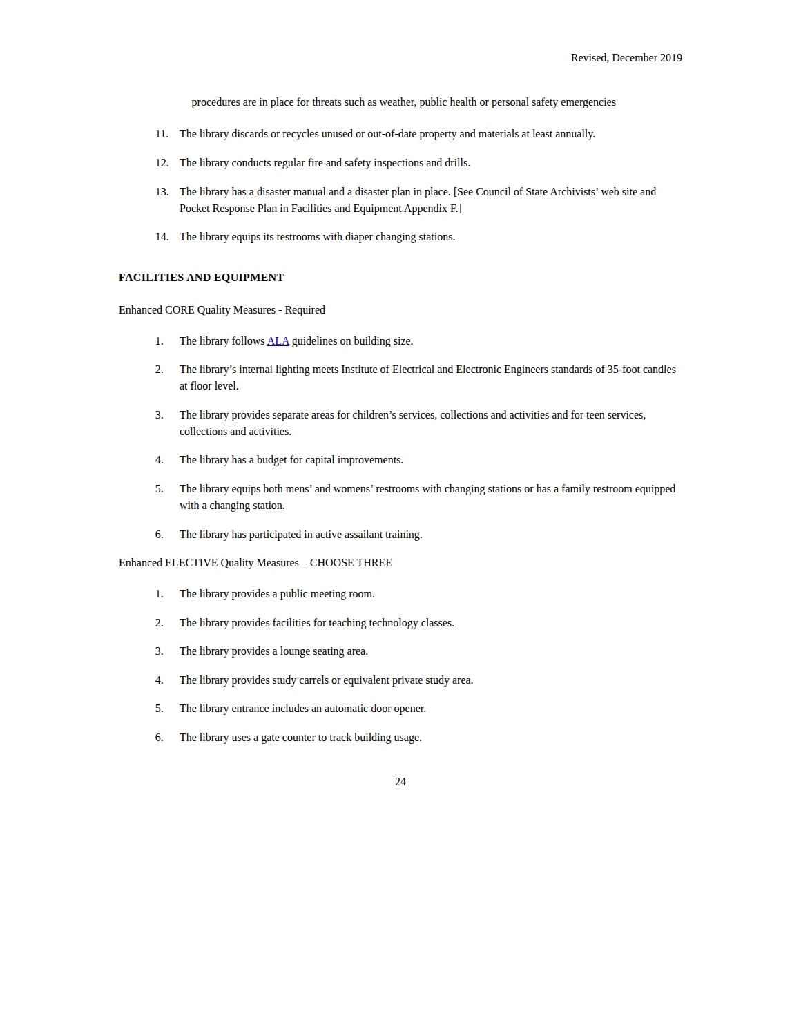Revised, December 2019
procedures are in place for threats such as weather, public health or personal safety emergencies
11. The library discards or recycles unused or out-of-date property and materials at least annually.
12. The library conducts regular fire and safety inspections and drills.
13. The library has a disaster manual and a disaster plan in place. [See Council of State Archivists’ web site and Pocket Response Plan in Facilities and Equipment Appendix F.]
14. The library equips its restrooms with diaper changing stations.
FACILITIES AND EQUIPMENT
Enhanced CORE Quality Measures - Required
1. The library follows ALA guidelines on building size.
2. The library’s internal lighting meets Institute of Electrical and Electronic Engineers standards of 35-foot candles at floor level.
3. The library provides separate areas for children’s services, collections and activities and for teen services, collections and activities.
4. The library has a budget for capital improvements.
5. The library equips both mens’ and womens’ restrooms with changing stations or has a family restroom equipped with a changing station.
6. The library has participated in active assailant training.
Enhanced ELECTIVE Quality Measures – CHOOSE THREE
1. The library provides a public meeting room.
2. The library provides facilities for teaching technology classes.
3. The library provides a lounge seating area.
4. The library provides study carrels or equivalent private study area.
5. The library entrance includes an automatic door opener.
6. The library uses a gate counter to track building usage.
24